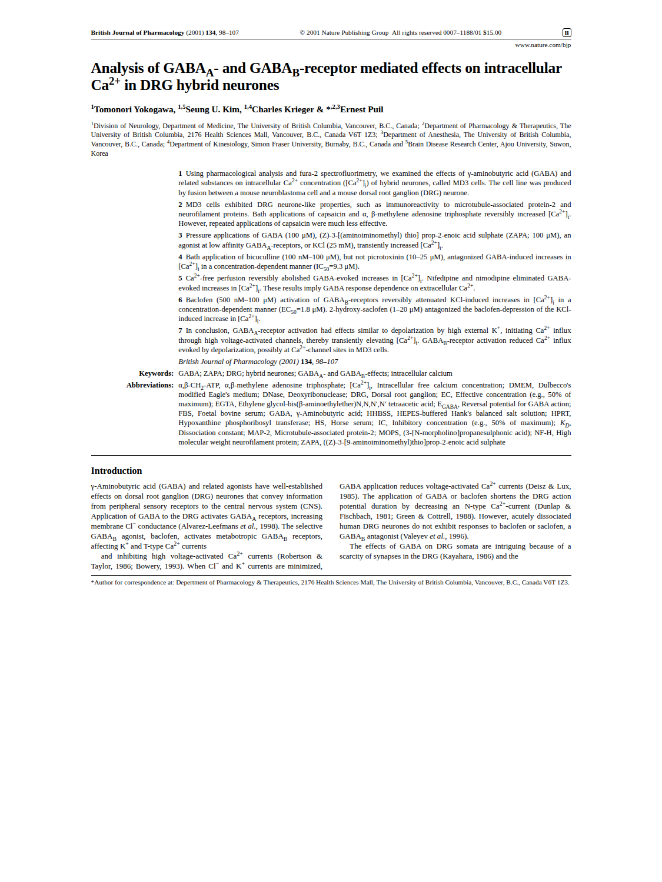British Journal of Pharmacology (2001) 134, 98–107
© 2001 Nature Publishing Group All rights reserved 0007–1188/01 $15.00
ıı
www.nature.com/bjp
Analysis of GABAA- and GABAB-receptor mediated effects on intracellular Ca2+ in DRG hybrid neurones
1Tomonori Yokogawa, 1,5Seung U. Kim, 1,4Charles Krieger & *,2,3Ernest Puil
1Division of Neurology, Department of Medicine, The University of British Columbia, Vancouver, B.C., Canada; 2Department of Pharmacology & Therapeutics, The University of British Columbia, 2176 Health Sciences Mall, Vancouver, B.C., Canada V6T 1Z3; 3Department of Anesthesia, The University of British Columbia, Vancouver, B.C., Canada; 4Department of Kinesiology, Simon Fraser University, Burnaby, B.C., Canada and 5Brain Disease Research Center, Ajou University, Suwon, Korea
1 Using pharmacological analysis and fura-2 spectrofluorimetry, we examined the effects of γ-aminobutyric acid (GABA) and related substances on intracellular Ca2+ concentration ([Ca2+]i) of hybrid neurones, called MD3 cells. The cell line was produced by fusion between a mouse neuroblastoma cell and a mouse dorsal root ganglion (DRG) neurone.
2 MD3 cells exhibited DRG neurone-like properties, such as immunoreactivity to microtubule-associated protein-2 and neurofilament proteins. Bath applications of capsaicin and α, β-methylene adenosine triphosphate reversibly increased [Ca2+]i. However, repeated applications of capsaicin were much less effective.
3 Pressure applications of GABA (100 μM), (Z)-3-[(aminoiminomethyl) thio] prop-2-enoic acid sulphate (ZAPA; 100 μM), an agonist at low affinity GABAA-receptors, or KCl (25 mM), transiently increased [Ca2+]i.
4 Bath application of bicuculline (100 nM–100 μM), but not picrotoxinin (10–25 μM), antagonized GABA-induced increases in [Ca2+]i in a concentration-dependent manner (IC50=9.3 μM).
5 Ca2+-free perfusion reversibly abolished GABA-evoked increases in [Ca2+]i. Nifedipine and nimodipine eliminated GABA-evoked increases in [Ca2+]i. These results imply GABA response dependence on extracellular Ca2+.
6 Baclofen (500 nM–100 μM) activation of GABAB-receptors reversibly attenuated KCl-induced increases in [Ca2+]i in a concentration-dependent manner (EC50=1.8 μM). 2-hydroxy-saclofen (1–20 μM) antagonized the baclofen-depression of the KCl-induced increase in [Ca2+]i.
7 In conclusion, GABAA-receptor activation had effects similar to depolarization by high external K+, initiating Ca2+ influx through high voltage-activated channels, thereby transiently elevating [Ca2+]i. GABAB-receptor activation reduced Ca2+ influx evoked by depolarization, possibly at Ca2+-channel sites in MD3 cells.
British Journal of Pharmacology (2001) 134, 98–107
Keywords:
GABA; ZAPA; DRG; hybrid neurones; GABAA- and GABAB-effects; intracellular calcium
Abbreviations:
α,β-CH2-ATP, α,β-methylene adenosine triphosphate; [Ca2+]i, Intracellular free calcium concentration; DMEM, Dulbecco's modified Eagle's medium; DNase, Deoxyribonuclease; DRG, Dorsal root ganglion; EC, Effective concentration (e.g., 50% of maximum); EGTA, Ethylene glycol-bis(β-aminoethylether)N,N,N′,N′ tetraacetic acid; EGABA, Reversal potential for GABA action; FBS, Foetal bovine serum; GABA, γ-Aminobutyric acid; HHBSS, HEPES-buffered Hank's balanced salt solution; HPRT, Hypoxanthine phosphoribosyl transferase; HS, Horse serum; IC, Inhibitory concentration (e.g., 50% of maximum); KD, Dissociation constant; MAP-2, Microtubule-associated protein-2; MOPS, (3-[N-morpholino]propanesulphonic acid); NF-H, High molecular weight neurofilament protein; ZAPA, ((Z)-3-[9-aminoiminomethyl)thio]prop-2-enoic acid sulphate
Introduction
γ-Aminobutyric acid (GABA) and related agonists have well-established effects on dorsal root ganglion (DRG) neurones that convey information from peripheral sensory receptors to the central nervous system (CNS). Application of GABA to the DRG activates GABAA receptors, increasing membrane Cl− conductance (Alvarez-Leefmans et al., 1998). The selective GABAB agonist, baclofen, activates metabotropic GABAB receptors, affecting K+ and T-type Ca2+ currents
and inhibiting high voltage-activated Ca2+ currents (Robertson & Taylor, 1986; Bowery, 1993). When Cl− and K+ currents are minimized, GABA application reduces voltage-activated Ca2+ currents (Deisz & Lux, 1985). The application of GABA or baclofen shortens the DRG action potential duration by decreasing an N-type Ca2+-current (Dunlap & Fischbach, 1981; Green & Cottrell, 1988). However, acutely dissociated human DRG neurones do not exhibit responses to baclofen or saclofen, a GABAB antagonist (Valeyev et al., 1996).
The effects of GABA on DRG somata are intriguing because of a scarcity of synapses in the DRG (Kayahara, 1986) and the
*Author for correspondence at: Depertment of Pharmacology & Therapeutics, 2176 Health Sciences Mall, The University of British Columbia, Vancouver, B.C., Canada V6T 1Z3.